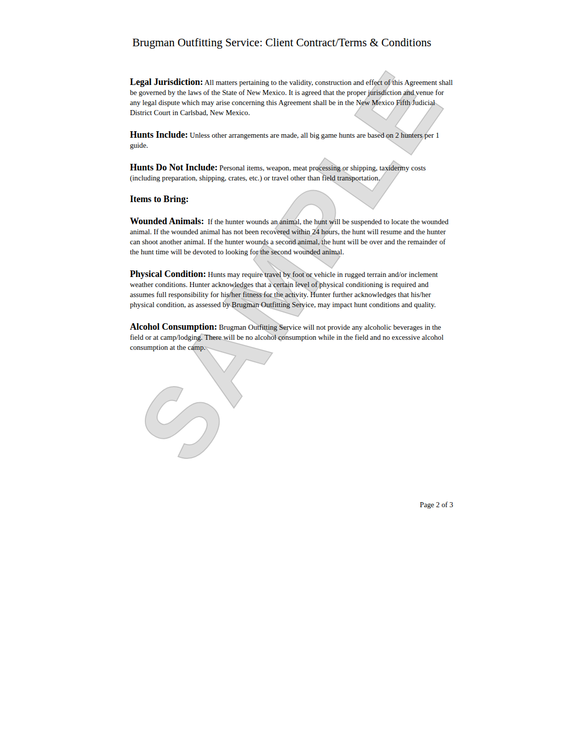SAMPLE
Brugman Outfitting Service: Client Contract/Terms & Conditions
Legal Jurisdiction: All matters pertaining to the validity, construction and effect of this Agreement shall be governed by the laws of the State of New Mexico. It is agreed that the proper jurisdiction and venue for any legal dispute which may arise concerning this Agreement shall be in the New Mexico Fifth Judicial District Court in Carlsbad, New Mexico.
Hunts Include: Unless other arrangements are made, all big game hunts are based on 2 hunters per 1 guide.
Hunts Do Not Include: Personal items, weapon, meat processing or shipping, taxidermy costs (including preparation, shipping, crates, etc.) or travel other than field transportation.
Items to Bring:
Wounded Animals: If the hunter wounds an animal, the hunt will be suspended to locate the wounded animal. If the wounded animal has not been recovered within 24 hours, the hunt will resume and the hunter can shoot another animal. If the hunter wounds a second animal, the hunt will be over and the remainder of the hunt time will be devoted to looking for the second wounded animal.
Physical Condition: Hunts may require travel by foot or vehicle in rugged terrain and/or inclement weather conditions. Hunter acknowledges that a certain level of physical conditioning is required and assumes full responsibility for his/her fitness for the activity. Hunter further acknowledges that his/her physical condition, as assessed by Brugman Outfitting Service, may impact hunt conditions and quality.
Alcohol Consumption: Brugman Outfitting Service will not provide any alcoholic beverages in the field or at camp/lodging. There will be no alcohol consumption while in the field and no excessive alcohol consumption at the camp.
Page 2 of 3